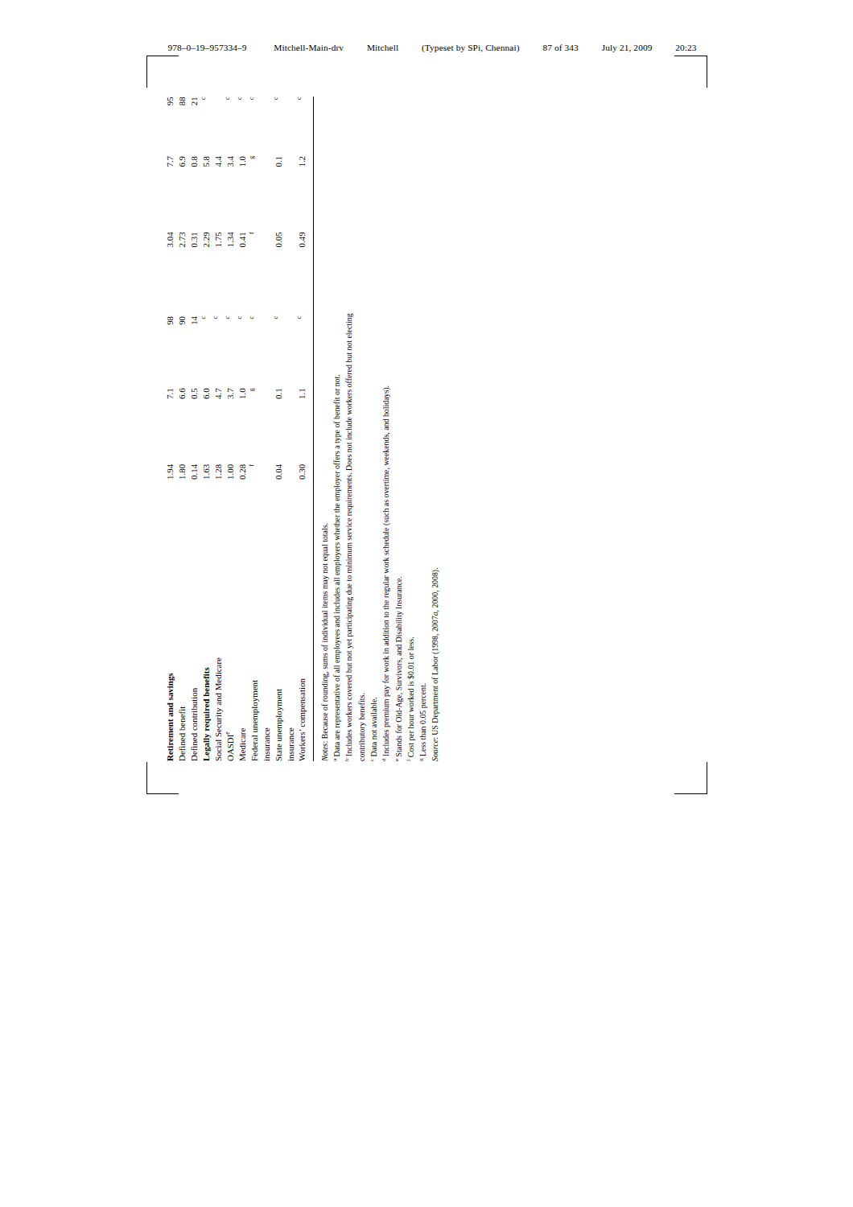978–0–19–957334–9 Mitchell-Main-drv Mitchell (Typeset by SPi, Chennai) 87 of 343 July 21, 2009 20:23
| Retirement and savings | 1.94 | 7.1 | 98 | 3.04 | 7.7 | 95 |
| Defined benefit | 1.80 | 6.6 | 90 | 2.73 | 6.9 | 88 |
| Defined contribution | 0.14 | 0.5 | 14 | 0.31 | 0.8 | 21 |
| Legally required benefits | 1.63 | 6.0 | c | 2.29 | 5.8 | c |
| Social Security and Medicare | 1.28 | 4.7 | c | 1.75 | 4.4 | |
| OASDI e | 1.00 | 3.7 | c | 1.34 | 3.4 | c |
| Medicare | 0.28 | 1.0 | c | 0.41 | 1.0 | c |
| Federal unemployment | f | g | c | f | g | c |
| insurance | | | | | | |
| State unemployment | 0.04 | 0.1 | c | 0.05 | 0.1 | c |
| insurance | | | | | | |
| Workers’ compensation | 0.30 | 1.1 | c | 0.49 | 1.2 | c |
Notes: Because of rounding, sums of individual items may not equal totals.
a Data are representative of all employees and includes all employers whether the employer offers a type of benefit or not.
b Includes workers covered but not yet participating due to minimum service requirements. Does not include workers offered but not electing
contributory benefits.
c Data not available.
d Includes premium pay for work in addition to the regular work schedule (such as overtime, weekends, and holidays).
e Stands for Old-Age, Survivors, and Disability Insurance.
f Cost per hour worked is $0.01 or less.
g Less than 0.05 percent.
Source: US Department of Labor (1998, 2007a, 2000, 2008).